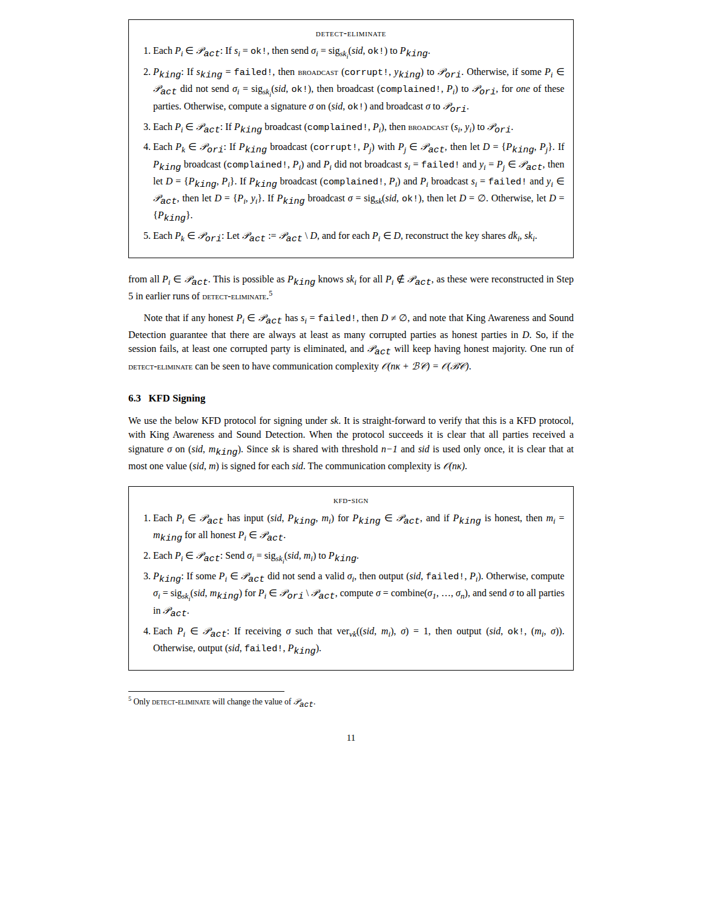detect-eliminate
Each Pi ∈ 𝒫act: If si = ok!, then send σi = sigski(sid, ok!) to Pking.
Pking: If sking = failed!, then broadcast (corrupt!, yking) to 𝒫ori. Otherwise, if some Pi ∈ 𝒫act did not send σi = sigski(sid, ok!), then broadcast (complained!, Pi) to 𝒫ori, for one of these parties. Otherwise, compute a signature σ on (sid, ok!) and broadcast σ to 𝒫ori.
Each Pi ∈ 𝒫act: If Pking broadcast (complained!, Pi), then broadcast (si, yi) to 𝒫ori.
Each Pk ∈ 𝒫ori: If Pking broadcast (corrupt!, Pj) with Pj ∈ 𝒫act, then let D = {Pking, Pj}. If Pking broadcast (complained!, Pi) and Pi did not broadcast si = failed! and yi = Pj ∈ 𝒫act, then let D = {Pking, Pi}. If Pking broadcast (complained!, Pi) and Pi broadcast si = failed! and yi ∈ 𝒫act, then let D = {Pi, yi}. If Pking broadcast σ = sigsk(sid, ok!), then let D = ∅. Otherwise, let D = {Pking}.
Each Pk ∈ 𝒫ori: Let 𝒫act := 𝒫act \ D, and for each Pi ∈ D, reconstruct the key shares dki, ski.
from all Pi ∈ 𝒫act. This is possible as Pking knows ski for all Pi ∉ 𝒫act, as these were reconstructed in Step 5 in earlier runs of detect-eliminate.5
Note that if any honest Pi ∈ 𝒫act has si = failed!, then D ≠ ∅, and note that King Awareness and Sound Detection guarantee that there are always at least as many corrupted parties as honest parties in D. So, if the session fails, at least one corrupted party is eliminated, and 𝒫act will keep having honest majority. One run of detect-eliminate can be seen to have communication complexity 𝒪(nκ + ℬ𝒞) = 𝒪(ℬ𝒞).
6.3 KFD Signing
We use the below KFD protocol for signing under sk. It is straight-forward to verify that this is a KFD protocol, with King Awareness and Sound Detection. When the protocol succeeds it is clear that all parties received a signature σ on (sid, mking). Since sk is shared with threshold n−1 and sid is used only once, it is clear that at most one value (sid, m) is signed for each sid. The communication complexity is 𝒪(nκ).
kfd-sign
Each Pi ∈ 𝒫act has input (sid, Pking, mi) for Pking ∈ 𝒫act, and if Pking is honest, then mi = mking for all honest Pi ∈ 𝒫act.
Each Pi ∈ 𝒫act: Send σi = sigski(sid, mi) to Pking.
Pking: If some Pi ∈ 𝒫act did not send a valid σi, then output (sid, failed!, Pi). Otherwise, compute σi = sigski(sid, mking) for Pi ∈ 𝒫ori \ 𝒫act, compute σ = combine(σ1, …, σn), and send σ to all parties in 𝒫act.
Each Pi ∈ 𝒫act: If receiving σ such that vervk((sid, mi), σ) = 1, then output (sid, ok!, (mi, σ)). Otherwise, output (sid, failed!, Pking).
5 Only detect-eliminate will change the value of 𝒫act.
11